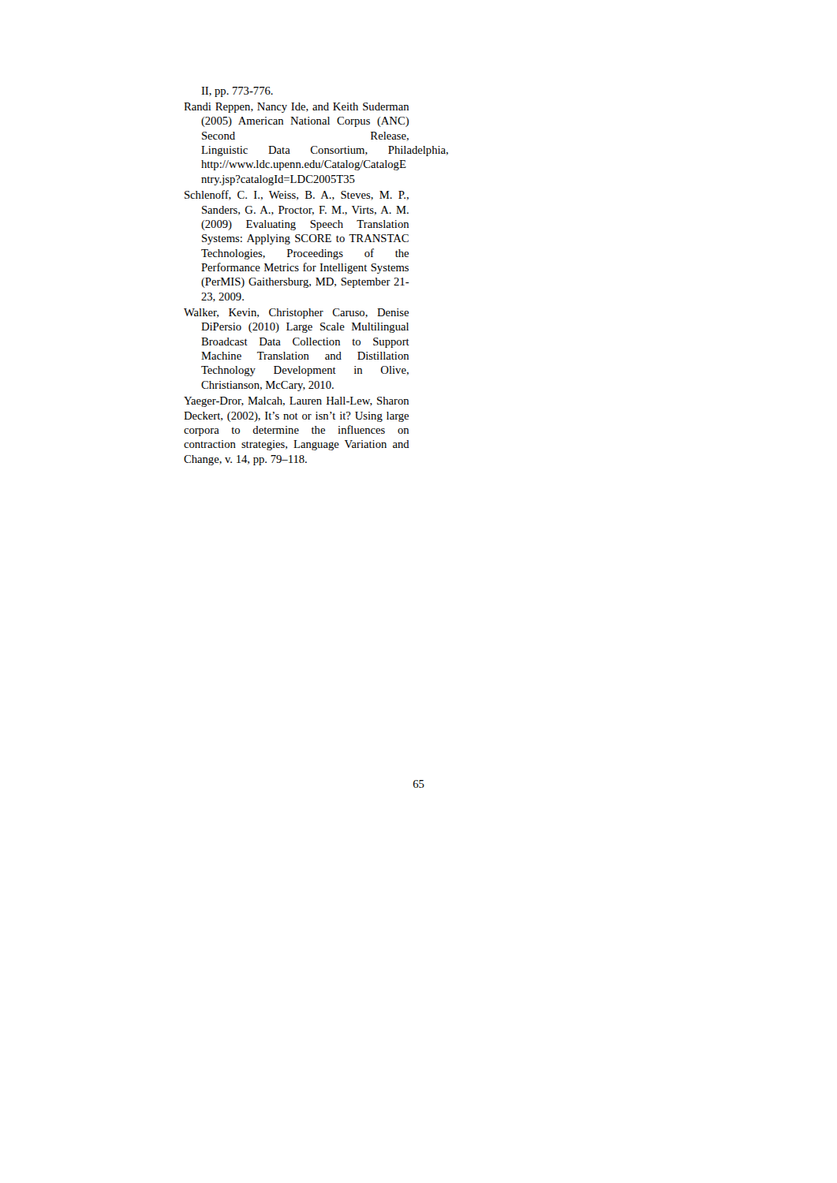II, pp. 773-776.
Randi Reppen, Nancy Ide, and Keith Suderman (2005) American National Corpus (ANC) Second Release, Linguistic Data Consortium, Philadelphia, http://www.ldc.upenn.edu/Catalog/CatalogEntry.jsp?catalogId=LDC2005T35
Schlenoff, C. I., Weiss, B. A., Steves, M. P., Sanders, G. A., Proctor, F. M., Virts, A. M. (2009) Evaluating Speech Translation Systems: Applying SCORE to TRANSTAC Technologies, Proceedings of the Performance Metrics for Intelligent Systems (PerMIS) Gaithersburg, MD, September 21-23, 2009.
Walker, Kevin, Christopher Caruso, Denise DiPersio (2010) Large Scale Multilingual Broadcast Data Collection to Support Machine Translation and Distillation Technology Development in Olive, Christianson, McCary, 2010.
Yaeger-Dror, Malcah, Lauren Hall-Lew, Sharon Deckert, (2002), It’s not or isn’t it? Using large corpora to determine the influences on contraction strategies, Language Variation and Change, v. 14, pp. 79–118.
65